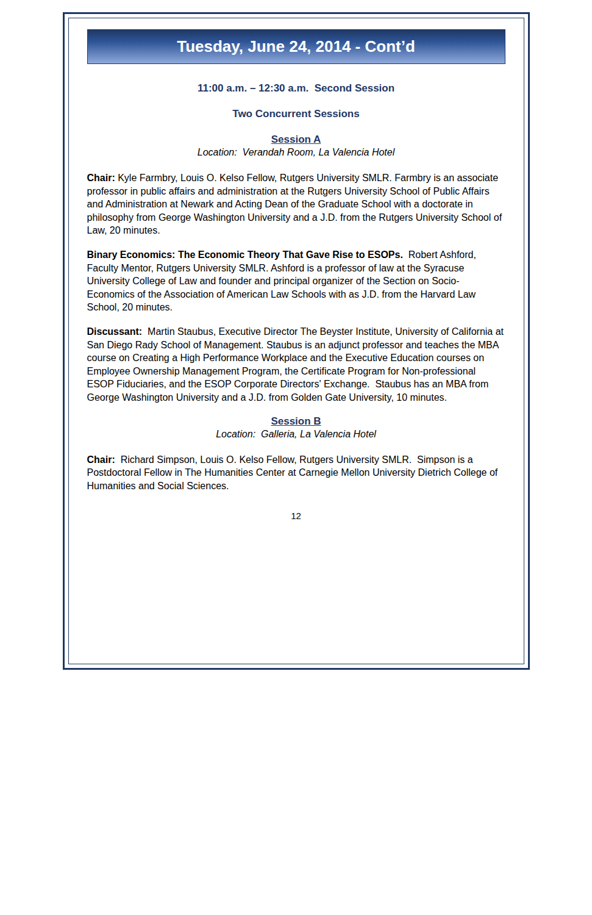Tuesday, June 24, 2014 - Cont’d
11:00 a.m. – 12:30 a.m. Second Session
Two Concurrent Sessions
Session A
Location: Verandah Room, La Valencia Hotel
Chair: Kyle Farmbry, Louis O. Kelso Fellow, Rutgers University SMLR. Farmbry is an associate professor in public affairs and administration at the Rutgers University School of Public Affairs and Administration at Newark and Acting Dean of the Graduate School with a doctorate in philosophy from George Washington University and a J.D. from the Rutgers University School of Law, 20 minutes.
Binary Economics: The Economic Theory That Gave Rise to ESOPs. Robert Ashford, Faculty Mentor, Rutgers University SMLR. Ashford is a professor of law at the Syracuse University College of Law and founder and principal organizer of the Section on Socio-Economics of the Association of American Law Schools with as J.D. from the Harvard Law School, 20 minutes.
Discussant: Martin Staubus, Executive Director The Beyster Institute, University of California at San Diego Rady School of Management. Staubus is an adjunct professor and teaches the MBA course on Creating a High Performance Workplace and the Executive Education courses on Employee Ownership Management Program, the Certificate Program for Non-professional ESOP Fiduciaries, and the ESOP Corporate Directors' Exchange. Staubus has an MBA from George Washington University and a J.D. from Golden Gate University, 10 minutes.
Session B
Location: Galleria, La Valencia Hotel
Chair: Richard Simpson, Louis O. Kelso Fellow, Rutgers University SMLR. Simpson is a Postdoctoral Fellow in The Humanities Center at Carnegie Mellon University Dietrich College of Humanities and Social Sciences.
12